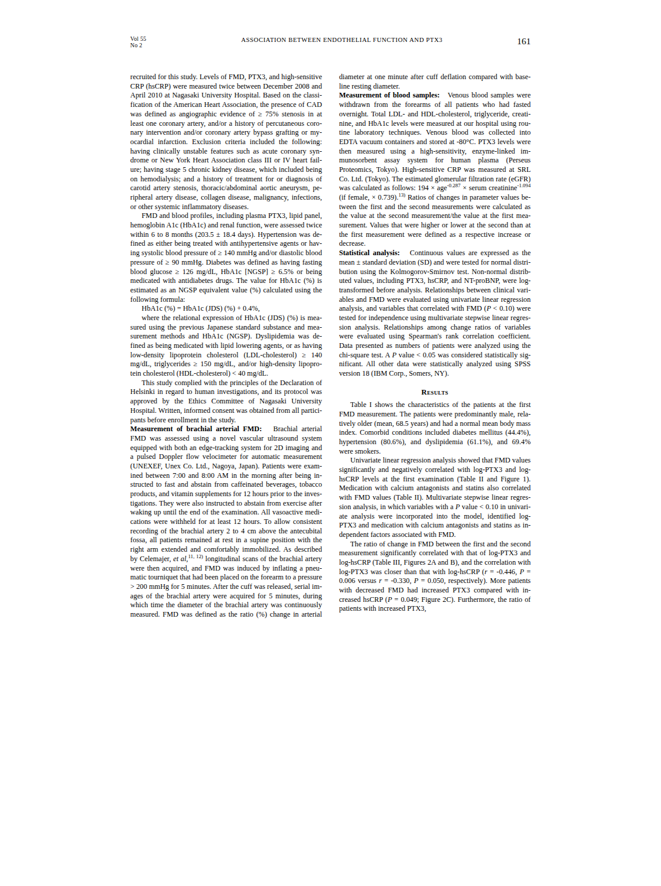Vol 55
No 2
ASSOCIATION BETWEEN ENDOTHELIAL FUNCTION AND PTX3
161
recruited for this study. Levels of FMD, PTX3, and high-sensitive CRP (hsCRP) were measured twice between December 2008 and April 2010 at Nagasaki University Hospital. Based on the classification of the American Heart Association, the presence of CAD was defined as angiographic evidence of ≥ 75% stenosis in at least one coronary artery, and/or a history of percutaneous coronary intervention and/or coronary artery bypass grafting or myocardial infarction. Exclusion criteria included the following: having clinically unstable features such as acute coronary syndrome or New York Heart Association class III or IV heart failure; having stage 5 chronic kidney disease, which included being on hemodialysis; and a history of treatment for or diagnosis of carotid artery stenosis, thoracic/abdominal aortic aneurysm, peripheral artery disease, collagen disease, malignancy, infections, or other systemic inflammatory diseases.
FMD and blood profiles, including plasma PTX3, lipid panel, hemoglobin A1c (HbA1c) and renal function, were assessed twice within 6 to 8 months (203.5 ± 18.4 days). Hypertension was defined as either being treated with antihypertensive agents or having systolic blood pressure of ≥ 140 mmHg and/or diastolic blood pressure of ≥ 90 mmHg. Diabetes was defined as having fasting blood glucose ≥ 126 mg/dL, HbA1c [NGSP] ≥ 6.5% or being medicated with antidiabetes drugs. The value for HbA1c (%) is estimated as an NGSP equivalent value (%) calculated using the following formula:
HbA1c (%) = HbA1c (JDS) (%) + 0.4%,
where the relational expression of HbA1c (JDS) (%) is measured using the previous Japanese standard substance and measurement methods and HbA1c (NGSP). Dyslipidemia was defined as being medicated with lipid lowering agents, or as having low-density lipoprotein cholesterol (LDL-cholesterol) ≥ 140 mg/dL, triglycerides ≥ 150 mg/dL, and/or high-density lipoprotein cholesterol (HDL-cholesterol) < 40 mg/dL.
This study complied with the principles of the Declaration of Helsinki in regard to human investigations, and its protocol was approved by the Ethics Committee of Nagasaki University Hospital. Written, informed consent was obtained from all participants before enrollment in the study.
Measurement of brachial arterial FMD: Brachial arterial FMD was assessed using a novel vascular ultrasound system equipped with both an edge-tracking system for 2D imaging and a pulsed Doppler flow velocimeter for automatic measurement (UNEXEF, Unex Co. Ltd., Nagoya, Japan). Patients were examined between 7:00 and 8:00 AM in the morning after being instructed to fast and abstain from caffeinated beverages, tobacco products, and vitamin supplements for 12 hours prior to the investigations. They were also instructed to abstain from exercise after waking up until the end of the examination. All vasoactive medications were withheld for at least 12 hours. To allow consistent recording of the brachial artery 2 to 4 cm above the antecubital fossa, all patients remained at rest in a supine position with the right arm extended and comfortably immobilized. As described by Celemajer, et al,11, 12) longitudinal scans of the brachial artery were then acquired, and FMD was induced by inflating a pneumatic tourniquet that had been placed on the forearm to a pressure > 200 mmHg for 5 minutes. After the cuff was released, serial images of the brachial artery were acquired for 5 minutes, during which time the diameter of the brachial artery was continuously measured. FMD was defined as the ratio (%) change in arterial diameter at one minute after cuff deflation compared with baseline resting diameter.
Measurement of blood samples: Venous blood samples were withdrawn from the forearms of all patients who had fasted overnight. Total LDL- and HDL-cholesterol, triglyceride, creatinine, and HbA1c levels were measured at our hospital using routine laboratory techniques. Venous blood was collected into EDTA vacuum containers and stored at -80°C. PTX3 levels were then measured using a high-sensitivity, enzyme-linked immunosorbent assay system for human plasma (Perseus Proteomics, Tokyo). High-sensitive CRP was measured at SRL Co. Ltd. (Tokyo). The estimated glomerular filtration rate (eGFR) was calculated as follows: 194 × age-0.287 × serum creatinine-1.094 (if female, × 0.739).13) Ratios of changes in parameter values between the first and the second measurements were calculated as the value at the second measurement/the value at the first measurement. Values that were higher or lower at the second than at the first measurement were defined as a respective increase or decrease.
Statistical analysis: Continuous values are expressed as the mean ± standard deviation (SD) and were tested for normal distribution using the Kolmogorov-Smirnov test. Non-normal distributed values, including PTX3, hsCRP, and NT-proBNP, were log-transformed before analysis. Relationships between clinical variables and FMD were evaluated using univariate linear regression analysis, and variables that correlated with FMD (P < 0.10) were tested for independence using multivariate stepwise linear regression analysis. Relationships among change ratios of variables were evaluated using Spearman's rank correlation coefficient. Data presented as numbers of patients were analyzed using the chi-square test. A P value < 0.05 was considered statistically significant. All other data were statistically analyzed using SPSS version 18 (IBM Corp., Somers, NY).
Results
Table I shows the characteristics of the patients at the first FMD measurement. The patients were predominantly male, relatively older (mean, 68.5 years) and had a normal mean body mass index. Comorbid conditions included diabetes mellitus (44.4%), hypertension (80.6%), and dyslipidemia (61.1%), and 69.4% were smokers.
Univariate linear regression analysis showed that FMD values significantly and negatively correlated with log-PTX3 and log-hsCRP levels at the first examination (Table II and Figure 1). Medication with calcium antagonists and statins also correlated with FMD values (Table II). Multivariate stepwise linear regression analysis, in which variables with a P value < 0.10 in univariate analysis were incorporated into the model, identified log-PTX3 and medication with calcium antagonists and statins as independent factors associated with FMD.
The ratio of change in FMD between the first and the second measurement significantly correlated with that of log-PTX3 and log-hsCRP (Table III, Figures 2A and B), and the correlation with log-PTX3 was closer than that with log-hsCRP (r = -0.446, P = 0.006 versus r = -0.330, P = 0.050, respectively). More patients with decreased FMD had increased PTX3 compared with increased hsCRP (P = 0.049; Figure 2C). Furthermore, the ratio of patients with increased PTX3,